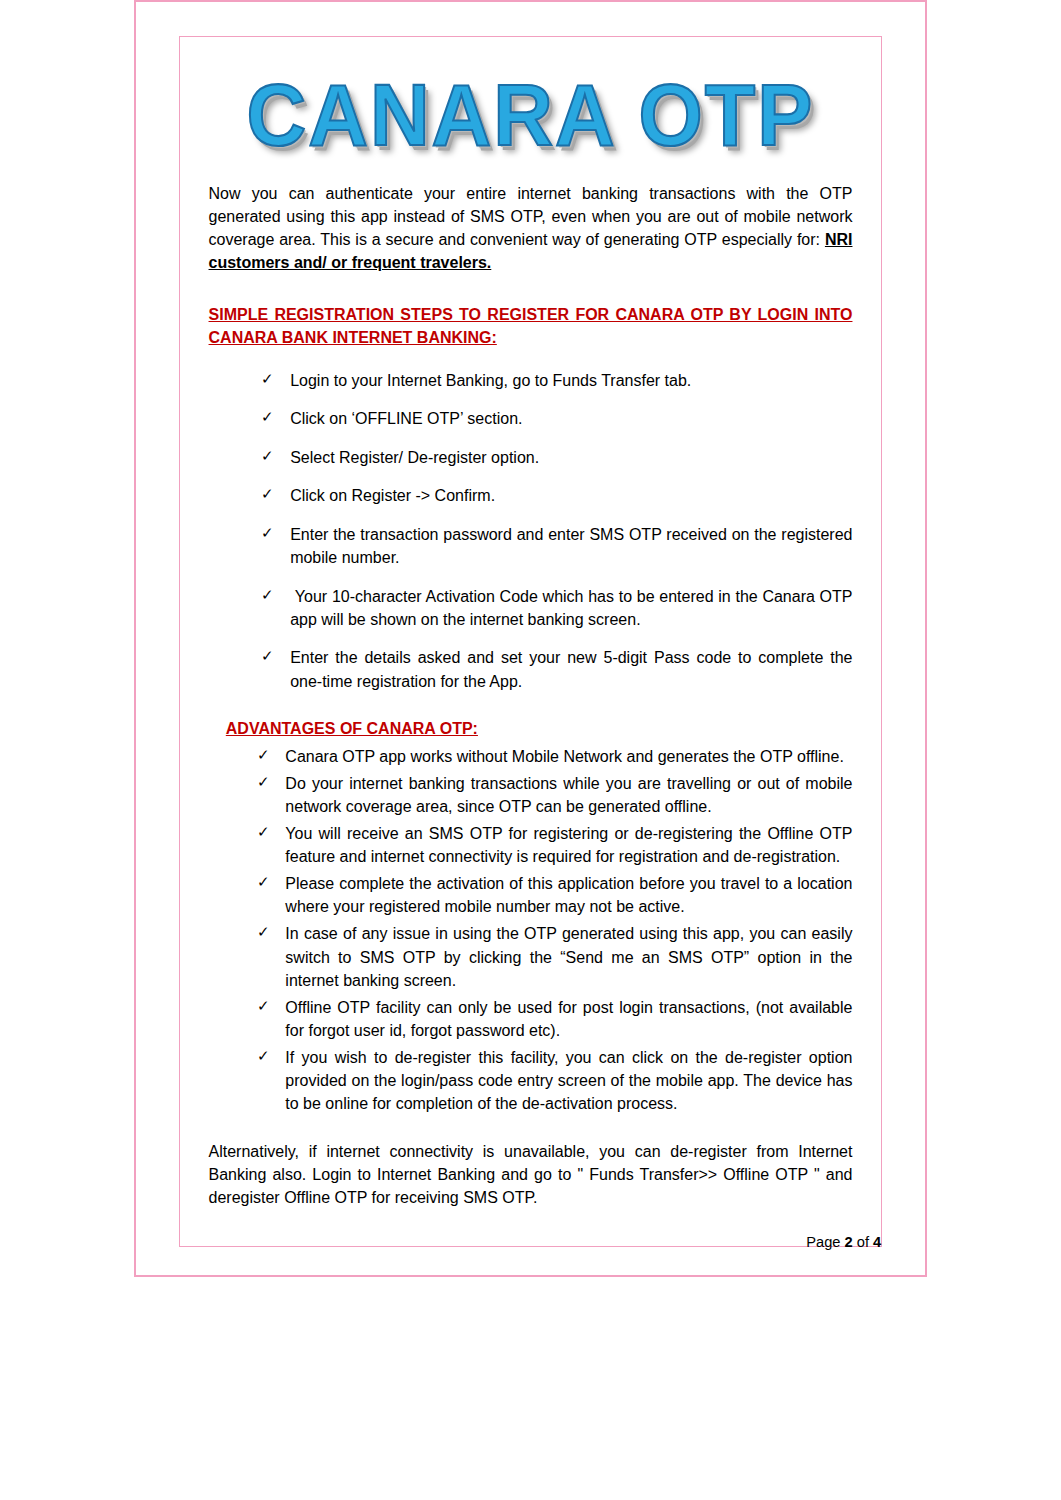CANARA OTP
Now you can authenticate your entire internet banking transactions with the OTP generated using this app instead of SMS OTP, even when you are out of mobile network coverage area. This is a secure and convenient way of generating OTP especially for: NRI customers and/ or frequent travelers.
SIMPLE REGISTRATION STEPS TO REGISTER FOR CANARA OTP BY LOGIN INTO CANARA BANK INTERNET BANKING:
Login to your Internet Banking, go to Funds Transfer tab.
Click on ‘OFFLINE OTP’ section.
Select Register/ De-register option.
Click on Register -> Confirm.
Enter the transaction password and enter SMS OTP received on the registered mobile number.
Your 10-character Activation Code which has to be entered in the Canara OTP app will be shown on the internet banking screen.
Enter the details asked and set your new 5-digit Pass code to complete the one-time registration for the App.
ADVANTAGES OF CANARA OTP:
Canara OTP app works without Mobile Network and generates the OTP offline.
Do your internet banking transactions while you are travelling or out of mobile network coverage area, since OTP can be generated offline.
You will receive an SMS OTP for registering or de-registering the Offline OTP feature and internet connectivity is required for registration and de-registration.
Please complete the activation of this application before you travel to a location where your registered mobile number may not be active.
In case of any issue in using the OTP generated using this app, you can easily switch to SMS OTP by clicking the “Send me an SMS OTP” option in the internet banking screen.
Offline OTP facility can only be used for post login transactions, (not available for forgot user id, forgot password etc).
If you wish to de-register this facility, you can click on the de-register option provided on the login/pass code entry screen of the mobile app. The device has to be online for completion of the de-activation process.
Alternatively, if internet connectivity is unavailable, you can de-register from Internet Banking also. Login to Internet Banking and go to " Funds Transfer>> Offline OTP " and deregister Offline OTP for receiving SMS OTP.
Page 2 of 4